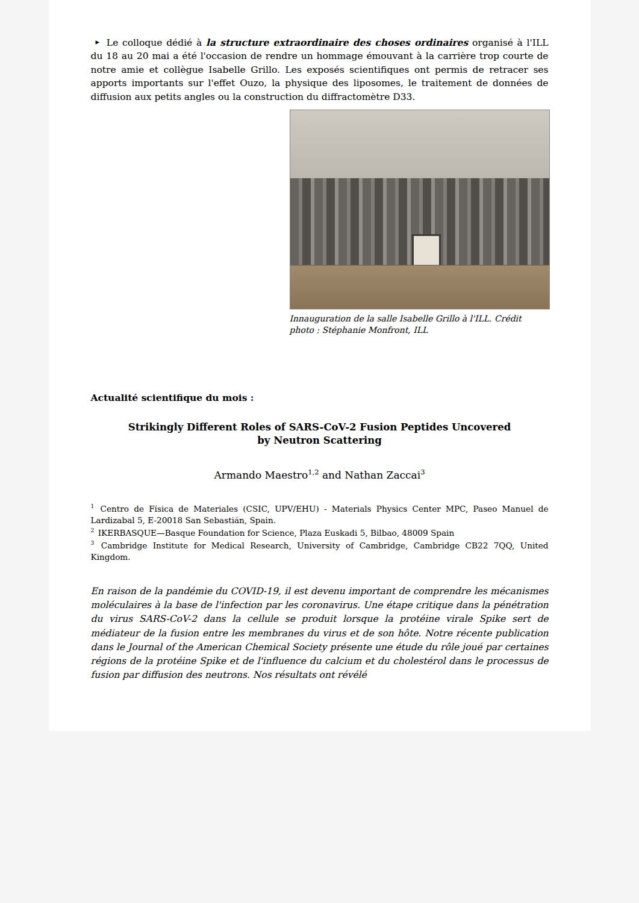▸Le colloque dédié à la structure extraordinaire des choses ordinaires organisé à l'ILL du 18 au 20 mai a été l'occasion de rendre un hommage émouvant à la carrière trop courte de notre amie et collègue Isabelle Grillo. Les exposés scientifiques ont permis de retracer ses apports importants sur l'effet Ouzo, la physique des liposomes, le traitement de données de diffusion aux petits angles ou la construction du diffractomètre D33.
Innauguration de la salle Isabelle Grillo à l'ILL. Crédit photo : Stéphanie Monfront, ILL
Actualité scientifique du mois :
Strikingly Different Roles of SARS-CoV-2 Fusion Peptides Uncovered by Neutron Scattering
Armando Maestro1,2 and Nathan Zaccai3
1 Centro de Física de Materiales (CSIC, UPV/EHU) - Materials Physics Center MPC, Paseo Manuel de Lardizabal 5, E-20018 San Sebastián, Spain.
2 IKERBASQUE—Basque Foundation for Science, Plaza Euskadi 5, Bilbao, 48009 Spain
3 Cambridge Institute for Medical Research, University of Cambridge, Cambridge CB22 7QQ, United Kingdom.
En raison de la pandémie du COVID-19, il est devenu important de comprendre les mécanismes moléculaires à la base de l'infection par les coronavirus. Une étape critique dans la pénétration du virus SARS-CoV-2 dans la cellule se produit lorsque la protéine virale Spike sert de médiateur de la fusion entre les membranes du virus et de son hôte. Notre récente publication dans le Journal of the American Chemical Society présente une étude du rôle joué par certaines régions de la protéine Spike et de l'influence du calcium et du cholestérol dans le processus de fusion par diffusion des neutrons. Nos résultats ont révélé